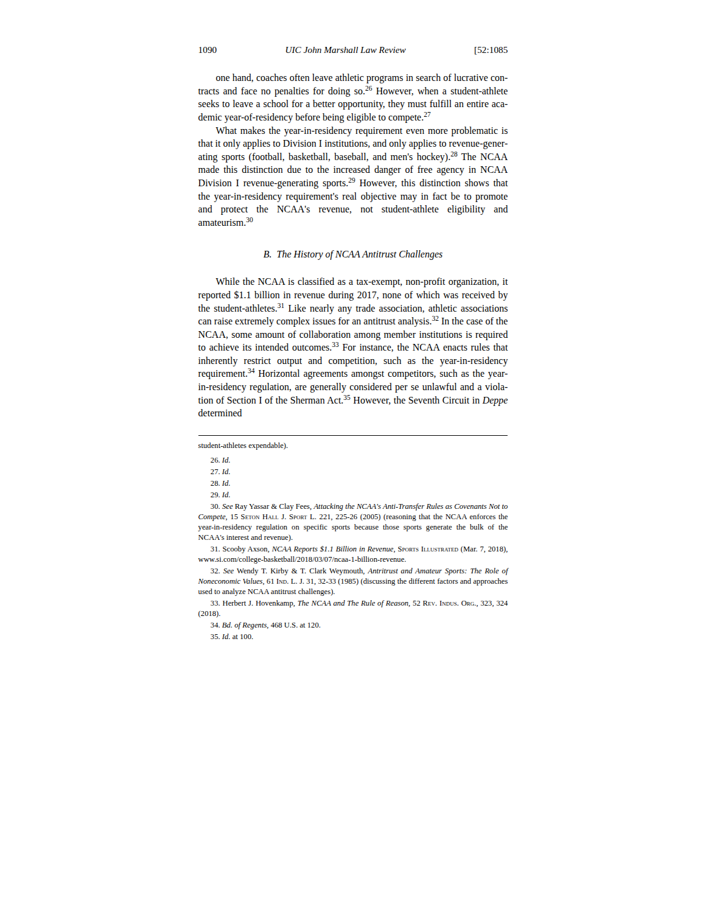1090 UIC John Marshall Law Review [52:1085
one hand, coaches often leave athletic programs in search of lucrative contracts and face no penalties for doing so.26 However, when a student-athlete seeks to leave a school for a better opportunity, they must fulfill an entire academic year-of-residency before being eligible to compete.27
What makes the year-in-residency requirement even more problematic is that it only applies to Division I institutions, and only applies to revenue-generating sports (football, basketball, baseball, and men's hockey).28 The NCAA made this distinction due to the increased danger of free agency in NCAA Division I revenue-generating sports.29 However, this distinction shows that the year-in-residency requirement's real objective may in fact be to promote and protect the NCAA's revenue, not student-athlete eligibility and amateurism.30
B. The History of NCAA Antitrust Challenges
While the NCAA is classified as a tax-exempt, non-profit organization, it reported $1.1 billion in revenue during 2017, none of which was received by the student-athletes.31 Like nearly any trade association, athletic associations can raise extremely complex issues for an antitrust analysis.32 In the case of the NCAA, some amount of collaboration among member institutions is required to achieve its intended outcomes.33 For instance, the NCAA enacts rules that inherently restrict output and competition, such as the year-in-residency requirement.34 Horizontal agreements amongst competitors, such as the year-in-residency regulation, are generally considered per se unlawful and a violation of Section I of the Sherman Act.35 However, the Seventh Circuit in Deppe determined
student-athletes expendable).
26. Id.
27. Id.
28. Id.
29. Id.
30. See Ray Yassar & Clay Fees, Attacking the NCAA's Anti-Transfer Rules as Covenants Not to Compete, 15 Seton Hall J. Sport L. 221, 225-26 (2005) (reasoning that the NCAA enforces the year-in-residency regulation on specific sports because those sports generate the bulk of the NCAA's interest and revenue).
31. Scooby Axson, NCAA Reports $1.1 Billion in Revenue, Sports Illustrated (Mar. 7, 2018), www.si.com/college-basketball/2018/03/07/ncaa-1-billion-revenue.
32. See Wendy T. Kirby & T. Clark Weymouth, Antritrust and Amateur Sports: The Role of Noneconomic Values, 61 Ind. L. J. 31, 32-33 (1985) (discussing the different factors and approaches used to analyze NCAA antitrust challenges).
33. Herbert J. Hovenkamp, The NCAA and The Rule of Reason, 52 Rev. Indus. Org., 323, 324 (2018).
34. Bd. of Regents, 468 U.S. at 120.
35. Id. at 100.